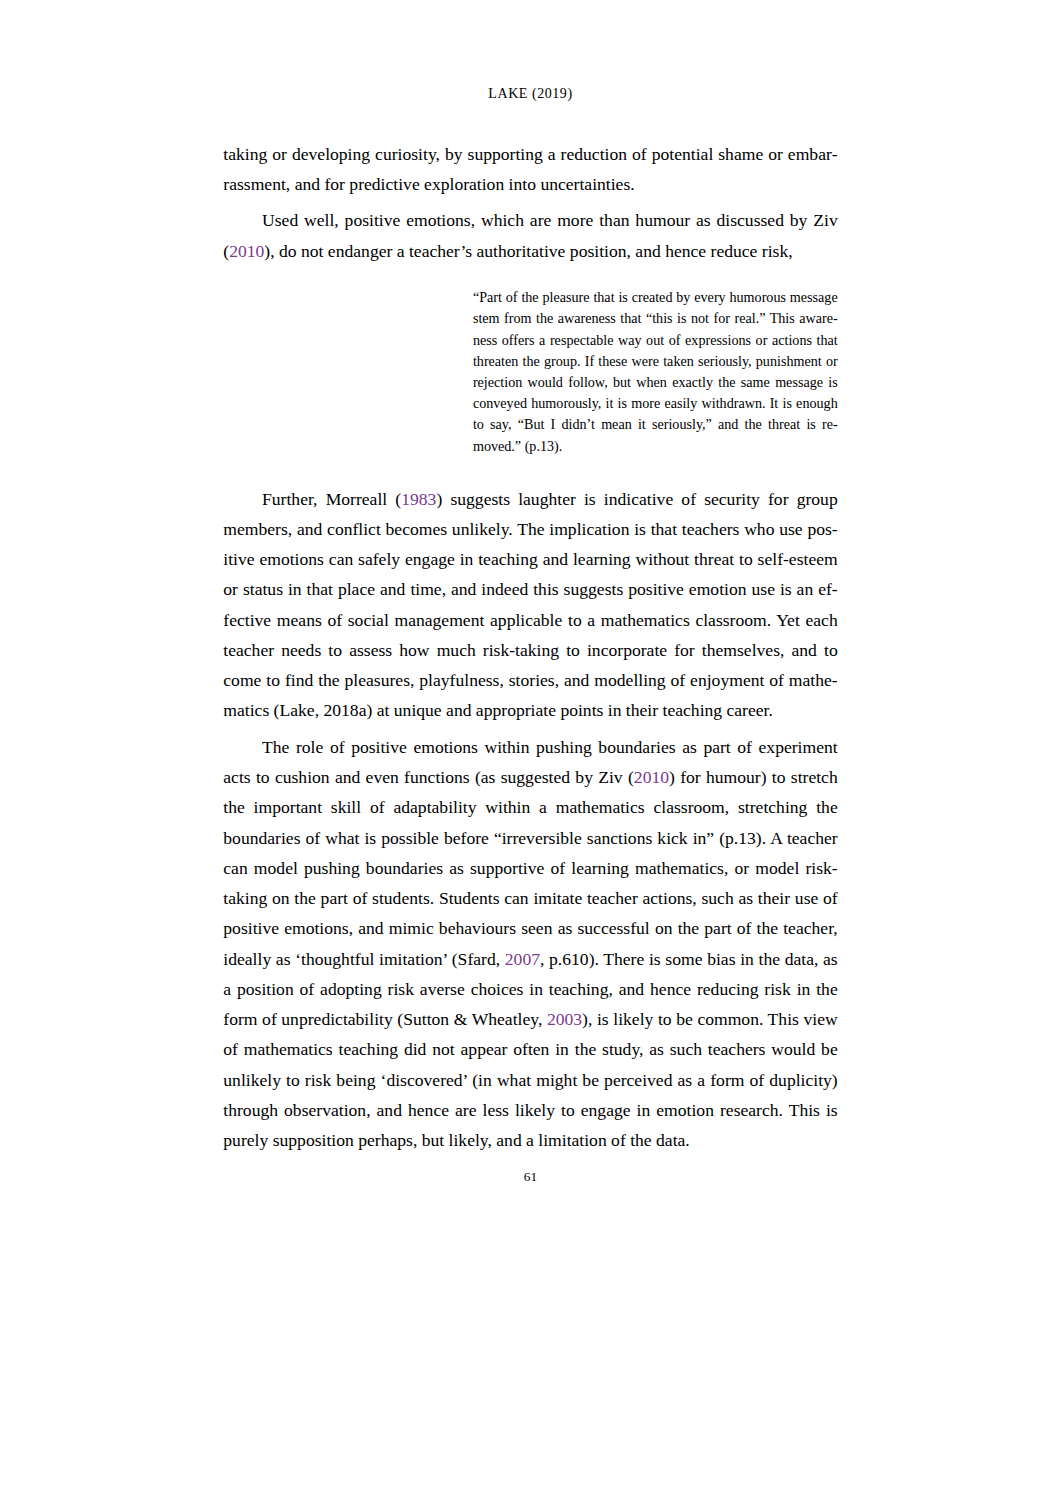LAKE (2019)
taking or developing curiosity, by supporting a reduction of potential shame or embarrassment, and for predictive exploration into uncertainties.
Used well, positive emotions, which are more than humour as discussed by Ziv (2010), do not endanger a teacher’s authoritative position, and hence reduce risk,
“Part of the pleasure that is created by every humorous message stem from the awareness that “this is not for real.” This awareness offers a respectable way out of expressions or actions that threaten the group. If these were taken seriously, punishment or rejection would follow, but when exactly the same message is conveyed humorously, it is more easily withdrawn. It is enough to say, “But I didn’t mean it seriously,” and the threat is removed.” (p.13).
Further, Morreall (1983) suggests laughter is indicative of security for group members, and conflict becomes unlikely. The implication is that teachers who use positive emotions can safely engage in teaching and learning without threat to self-esteem or status in that place and time, and indeed this suggests positive emotion use is an effective means of social management applicable to a mathematics classroom. Yet each teacher needs to assess how much risk-taking to incorporate for themselves, and to come to find the pleasures, playfulness, stories, and modelling of enjoyment of mathematics (Lake, 2018a) at unique and appropriate points in their teaching career.
The role of positive emotions within pushing boundaries as part of experiment acts to cushion and even functions (as suggested by Ziv (2010) for humour) to stretch the important skill of adaptability within a mathematics classroom, stretching the boundaries of what is possible before “irreversible sanctions kick in” (p.13). A teacher can model pushing boundaries as supportive of learning mathematics, or model risk-taking on the part of students. Students can imitate teacher actions, such as their use of positive emotions, and mimic behaviours seen as successful on the part of the teacher, ideally as ‘thoughtful imitation’ (Sfard, 2007, p.610). There is some bias in the data, as a position of adopting risk averse choices in teaching, and hence reducing risk in the form of unpredictability (Sutton & Wheatley, 2003), is likely to be common. This view of mathematics teaching did not appear often in the study, as such teachers would be unlikely to risk being ‘discovered’ (in what might be perceived as a form of duplicity) through observation, and hence are less likely to engage in emotion research. This is purely supposition perhaps, but likely, and a limitation of the data.
61